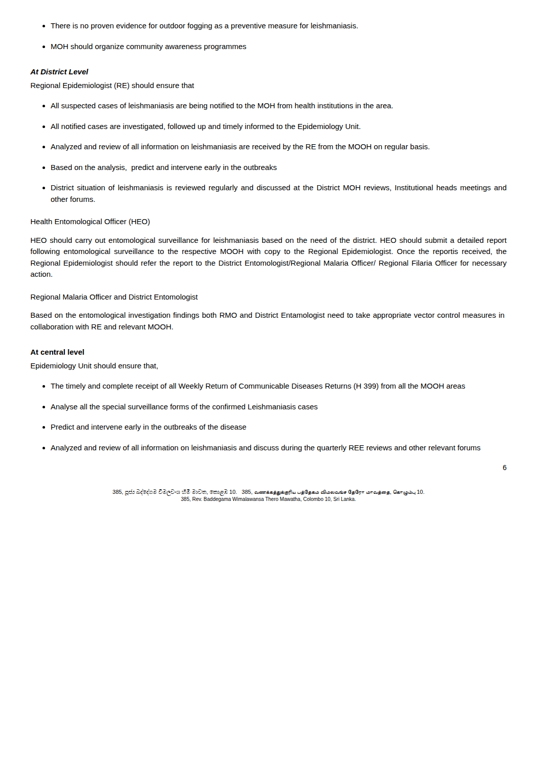There is no proven evidence for outdoor fogging as a preventive measure for leishmaniasis.
MOH should organize community awareness programmes
At District Level
Regional Epidemiologist (RE) should ensure that
All suspected cases of leishmaniasis are being notified to the MOH from health institutions in the area.
All notified cases are investigated, followed up and timely informed to the Epidemiology Unit.
Analyzed and review of all information on leishmaniasis are received by the RE from the MOOH on regular basis.
Based on the analysis, predict and intervene early in the outbreaks
District situation of leishmaniasis is reviewed regularly and discussed at the District MOH reviews, Institutional heads meetings and other forums.
Health Entomological Officer (HEO)
HEO should carry out entomological surveillance for leishmaniasis based on the need of the district. HEO should submit a detailed report following entomological surveillance to the respective MOOH with copy to the Regional Epidemiologist. Once the reportis received, the Regional Epidemiologist should refer the report to the District Entomologist/Regional Malaria Officer/ Regional Filaria Officer for necessary action.
Regional Malaria Officer and District Entomologist
Based on the entomological investigation findings both RMO and District Entamologist need to take appropriate vector control measures in collaboration with RE and relevant MOOH.
At central level
Epidemiology Unit should ensure that,
The timely and complete receipt of all Weekly Return of Communicable Diseases Returns (H 399) from all the MOOH areas
Analyse all the special surveillance forms of the confirmed Leishmaniasis cases
Predict and intervene early in the outbreaks of the disease
Analyzed and review of all information on leishmaniasis and discuss during the quarterly REE reviews and other relevant forums
6
385, පූජ්‍ය බද්දේගම විමලවංශ හිමි මාවත, කොළඹ 10. 385, வணக்கத்துக்குரிய பத்தேகம விமலவங்ச தேரோ மாவத்தை, கொழும்பு 10.
385, Rev. Baddegama Wimalawansa Thero Mawatha, Colombo 10, Sri Lanka.